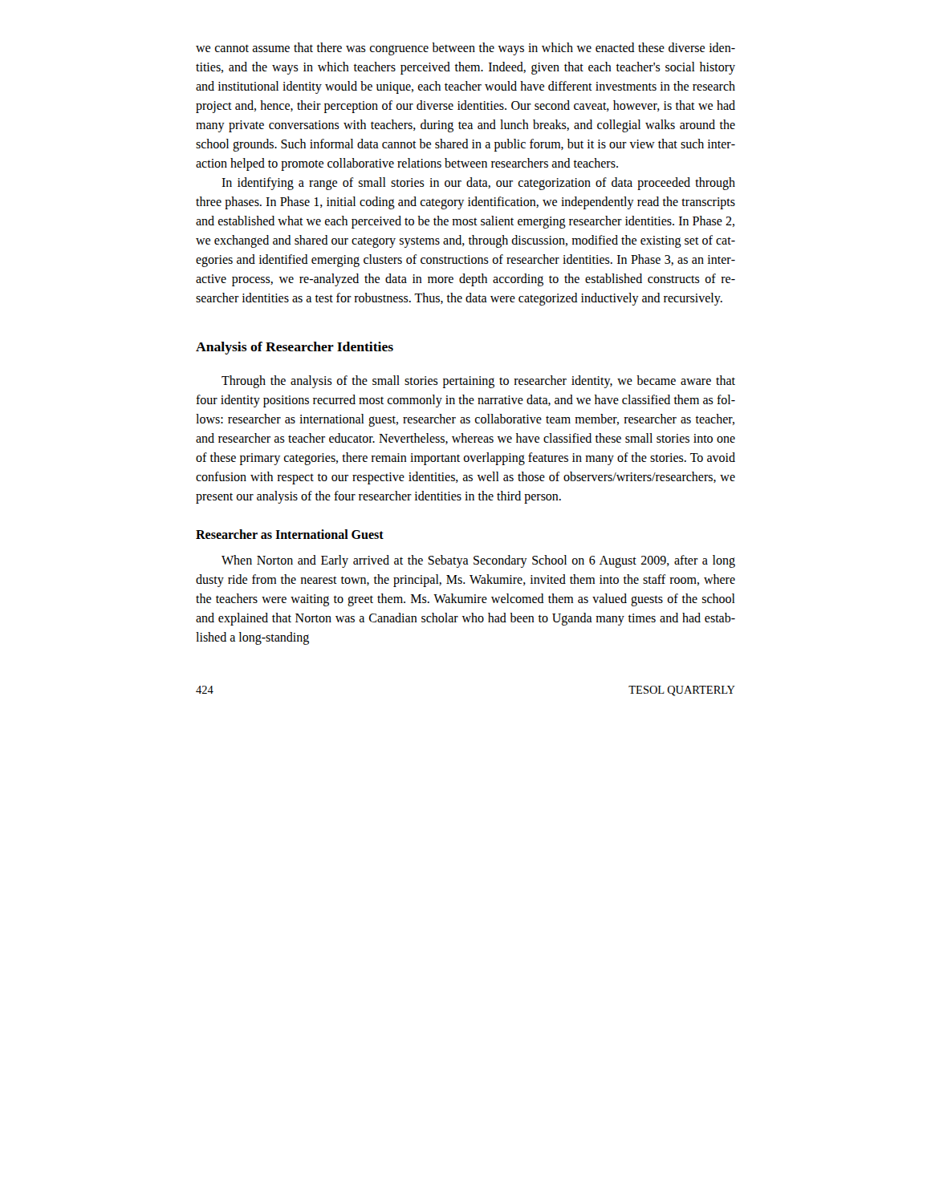we cannot assume that there was congruence between the ways in which we enacted these diverse identities, and the ways in which teachers perceived them. Indeed, given that each teacher's social history and institutional identity would be unique, each teacher would have different investments in the research project and, hence, their perception of our diverse identities. Our second caveat, however, is that we had many private conversations with teachers, during tea and lunch breaks, and collegial walks around the school grounds. Such informal data cannot be shared in a public forum, but it is our view that such interaction helped to promote collaborative relations between researchers and teachers.
In identifying a range of small stories in our data, our categorization of data proceeded through three phases. In Phase 1, initial coding and category identification, we independently read the transcripts and established what we each perceived to be the most salient emerging researcher identities. In Phase 2, we exchanged and shared our category systems and, through discussion, modified the existing set of categories and identified emerging clusters of constructions of researcher identities. In Phase 3, as an interactive process, we re-analyzed the data in more depth according to the established constructs of researcher identities as a test for robustness. Thus, the data were categorized inductively and recursively.
Analysis of Researcher Identities
Through the analysis of the small stories pertaining to researcher identity, we became aware that four identity positions recurred most commonly in the narrative data, and we have classified them as follows: researcher as international guest, researcher as collaborative team member, researcher as teacher, and researcher as teacher educator. Nevertheless, whereas we have classified these small stories into one of these primary categories, there remain important overlapping features in many of the stories. To avoid confusion with respect to our respective identities, as well as those of observers/writers/researchers, we present our analysis of the four researcher identities in the third person.
Researcher as International Guest
When Norton and Early arrived at the Sebatya Secondary School on 6 August 2009, after a long dusty ride from the nearest town, the principal, Ms. Wakumire, invited them into the staff room, where the teachers were waiting to greet them. Ms. Wakumire welcomed them as valued guests of the school and explained that Norton was a Canadian scholar who had been to Uganda many times and had established a long-standing
424 TESOL QUARTERLY